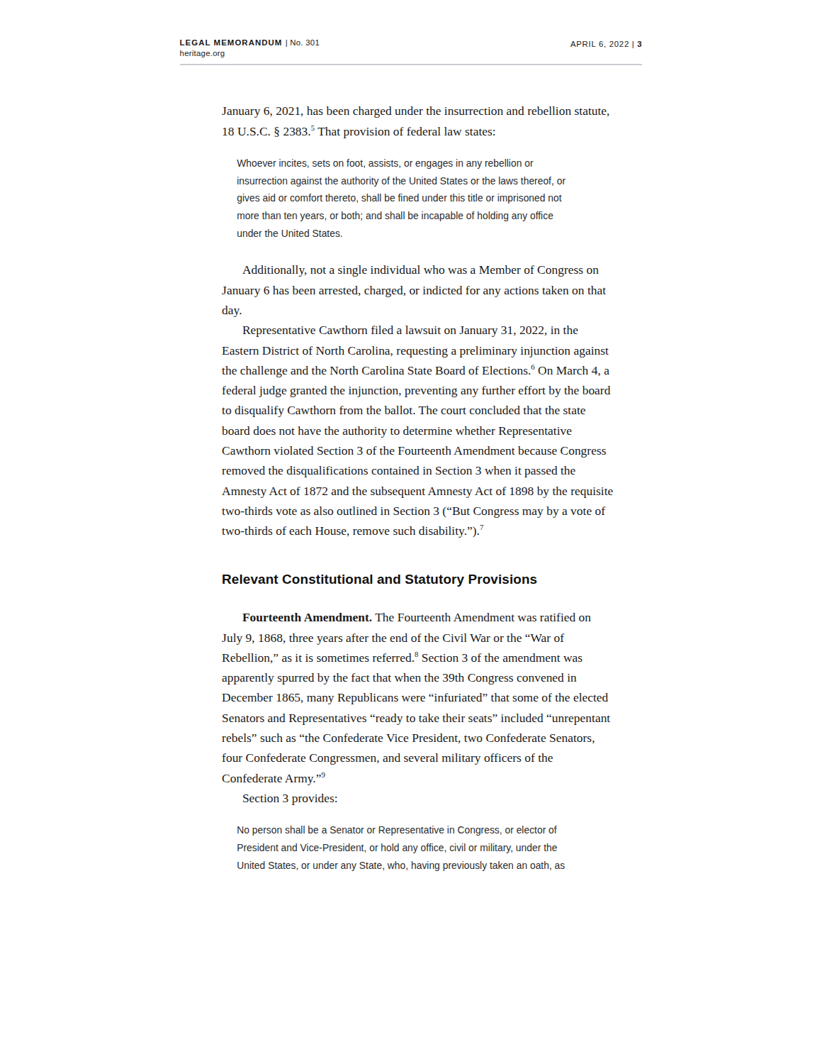Legal Memorandum | No. 301
heritage.org
APRIL 6, 2022 | 3
January 6, 2021, has been charged under the insurrection and rebellion statute, 18 U.S.C. § 2383.5 That provision of federal law states:
Whoever incites, sets on foot, assists, or engages in any rebellion or insurrection against the authority of the United States or the laws thereof, or gives aid or comfort thereto, shall be fined under this title or imprisoned not more than ten years, or both; and shall be incapable of holding any office under the United States.
Additionally, not a single individual who was a Member of Congress on January 6 has been arrested, charged, or indicted for any actions taken on that day.
Representative Cawthorn filed a lawsuit on January 31, 2022, in the Eastern District of North Carolina, requesting a preliminary injunction against the challenge and the North Carolina State Board of Elections.6 On March 4, a federal judge granted the injunction, preventing any further effort by the board to disqualify Cawthorn from the ballot. The court concluded that the state board does not have the authority to determine whether Representative Cawthorn violated Section 3 of the Fourteenth Amendment because Congress removed the disqualifications contained in Section 3 when it passed the Amnesty Act of 1872 and the subsequent Amnesty Act of 1898 by the requisite two-thirds vote as also outlined in Section 3 (“But Congress may by a vote of two-thirds of each House, remove such disability.”).7
Relevant Constitutional and Statutory Provisions
Fourteenth Amendment. The Fourteenth Amendment was ratified on July 9, 1868, three years after the end of the Civil War or the “War of Rebellion,” as it is sometimes referred.8 Section 3 of the amendment was apparently spurred by the fact that when the 39th Congress convened in December 1865, many Republicans were “infuriated” that some of the elected Senators and Representatives “ready to take their seats” included “unrepentant rebels” such as “the Confederate Vice President, two Confederate Senators, four Confederate Congressmen, and several military officers of the Confederate Army.”9
Section 3 provides:
No person shall be a Senator or Representative in Congress, or elector of President and Vice-President, or hold any office, civil or military, under the United States, or under any State, who, having previously taken an oath, as